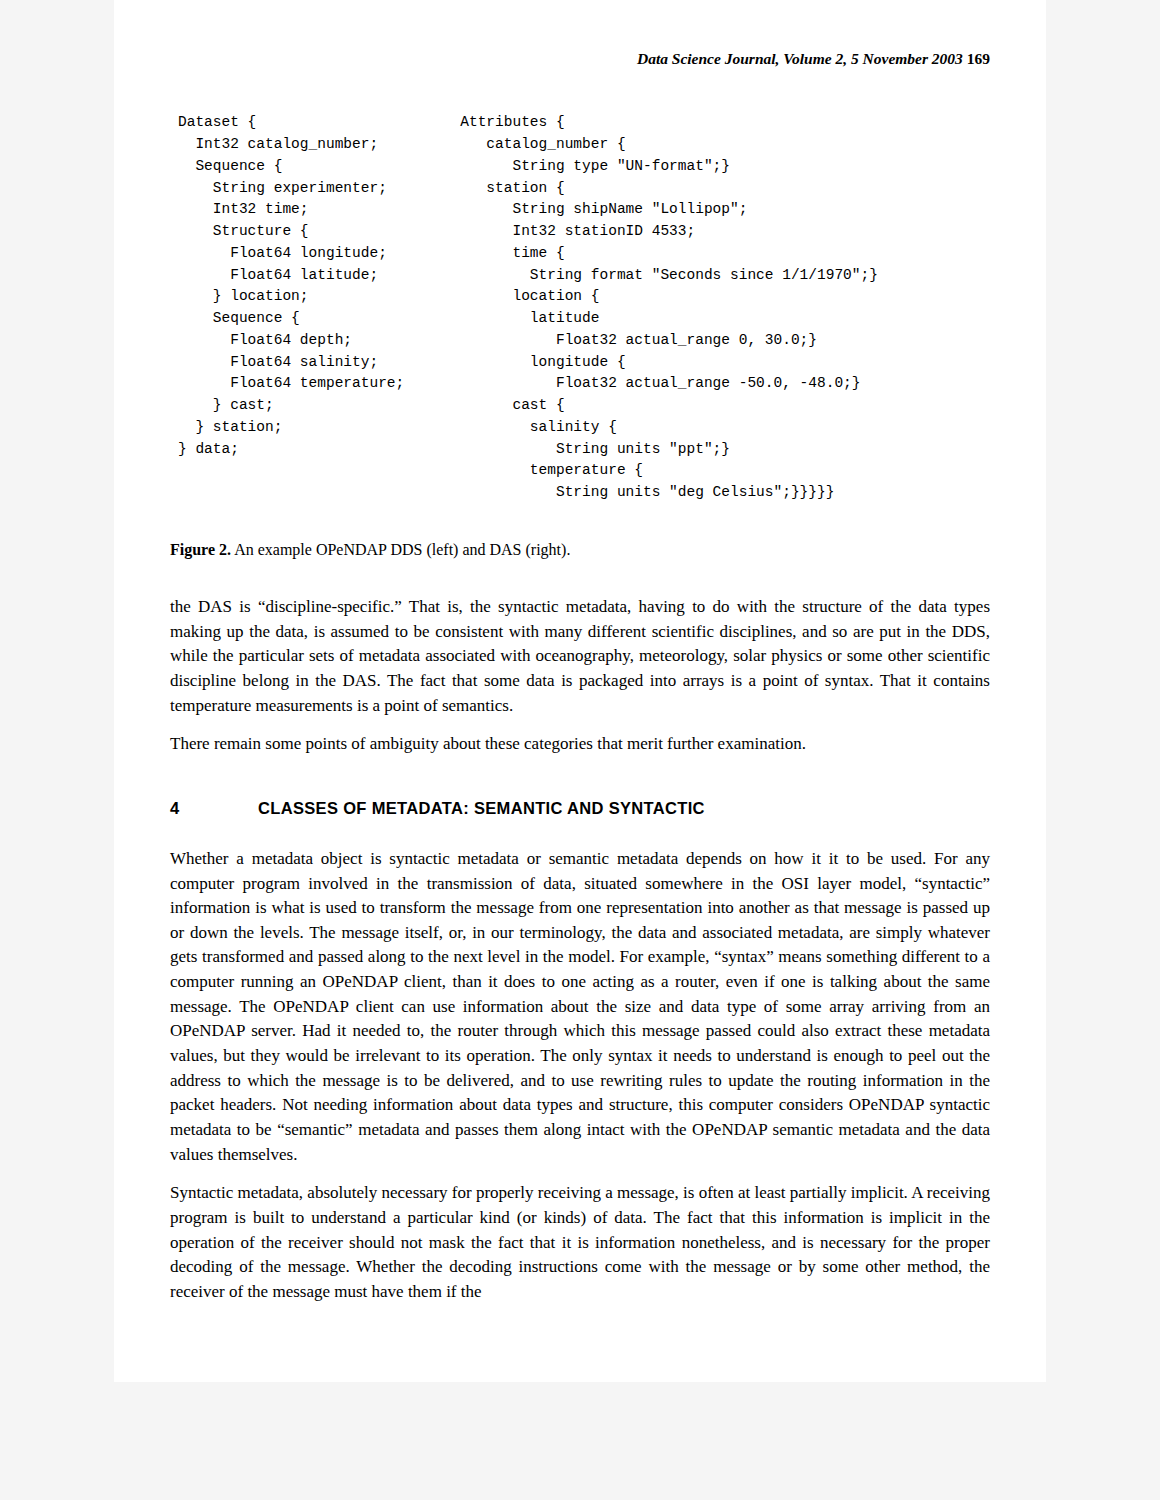Data Science Journal, Volume 2, 5 November 2003 169
Dataset {
  Int32 catalog_number;
  Sequence {
    String experimenter;
    Int32 time;
    Structure {
      Float64 longitude;
      Float64 latitude;
    } location;
    Sequence {
      Float64 depth;
      Float64 salinity;
      Float64 temperature;
    } cast;
  } station;
} data;
Attributes {
   catalog_number {
      String type "UN-format";}
   station {
      String shipName "Lollipop";
      Int32 stationID 4533;
      time {
        String format "Seconds since 1/1/1970";}
      location {
        latitude
           Float32 actual_range 0, 30.0;}
        longitude {
           Float32 actual_range -50.0, -48.0;}
      cast {
        salinity {
           String units "ppt";}
        temperature {
           String units "deg Celsius";}}}}}
Figure 2. An example OPeNDAP DDS (left) and DAS (right).
the DAS is “discipline-specific.” That is, the syntactic metadata, having to do with the structure of the data types making up the data, is assumed to be consistent with many different scientific disciplines, and so are put in the DDS, while the particular sets of metadata associated with oceanography, meteorology, solar physics or some other scientific discipline belong in the DAS. The fact that some data is packaged into arrays is a point of syntax. That it contains temperature measurements is a point of semantics.
There remain some points of ambiguity about these categories that merit further examination.
4 CLASSES OF METADATA: SEMANTIC AND SYNTACTIC
Whether a metadata object is syntactic metadata or semantic metadata depends on how it it to be used. For any computer program involved in the transmission of data, situated somewhere in the OSI layer model, “syntactic” information is what is used to transform the message from one representation into another as that message is passed up or down the levels. The message itself, or, in our terminology, the data and associated metadata, are simply whatever gets transformed and passed along to the next level in the model. For example, “syntax” means something different to a computer running an OPeNDAP client, than it does to one acting as a router, even if one is talking about the same message. The OPeNDAP client can use information about the size and data type of some array arriving from an OPeNDAP server. Had it needed to, the router through which this message passed could also extract these metadata values, but they would be irrelevant to its operation. The only syntax it needs to understand is enough to peel out the address to which the message is to be delivered, and to use rewriting rules to update the routing information in the packet headers. Not needing information about data types and structure, this computer considers OPeNDAP syntactic metadata to be “semantic” metadata and passes them along intact with the OPeNDAP semantic metadata and the data values themselves.
Syntactic metadata, absolutely necessary for properly receiving a message, is often at least partially implicit. A receiving program is built to understand a particular kind (or kinds) of data. The fact that this information is implicit in the operation of the receiver should not mask the fact that it is information nonetheless, and is necessary for the proper decoding of the message. Whether the decoding instructions come with the message or by some other method, the receiver of the message must have them if the